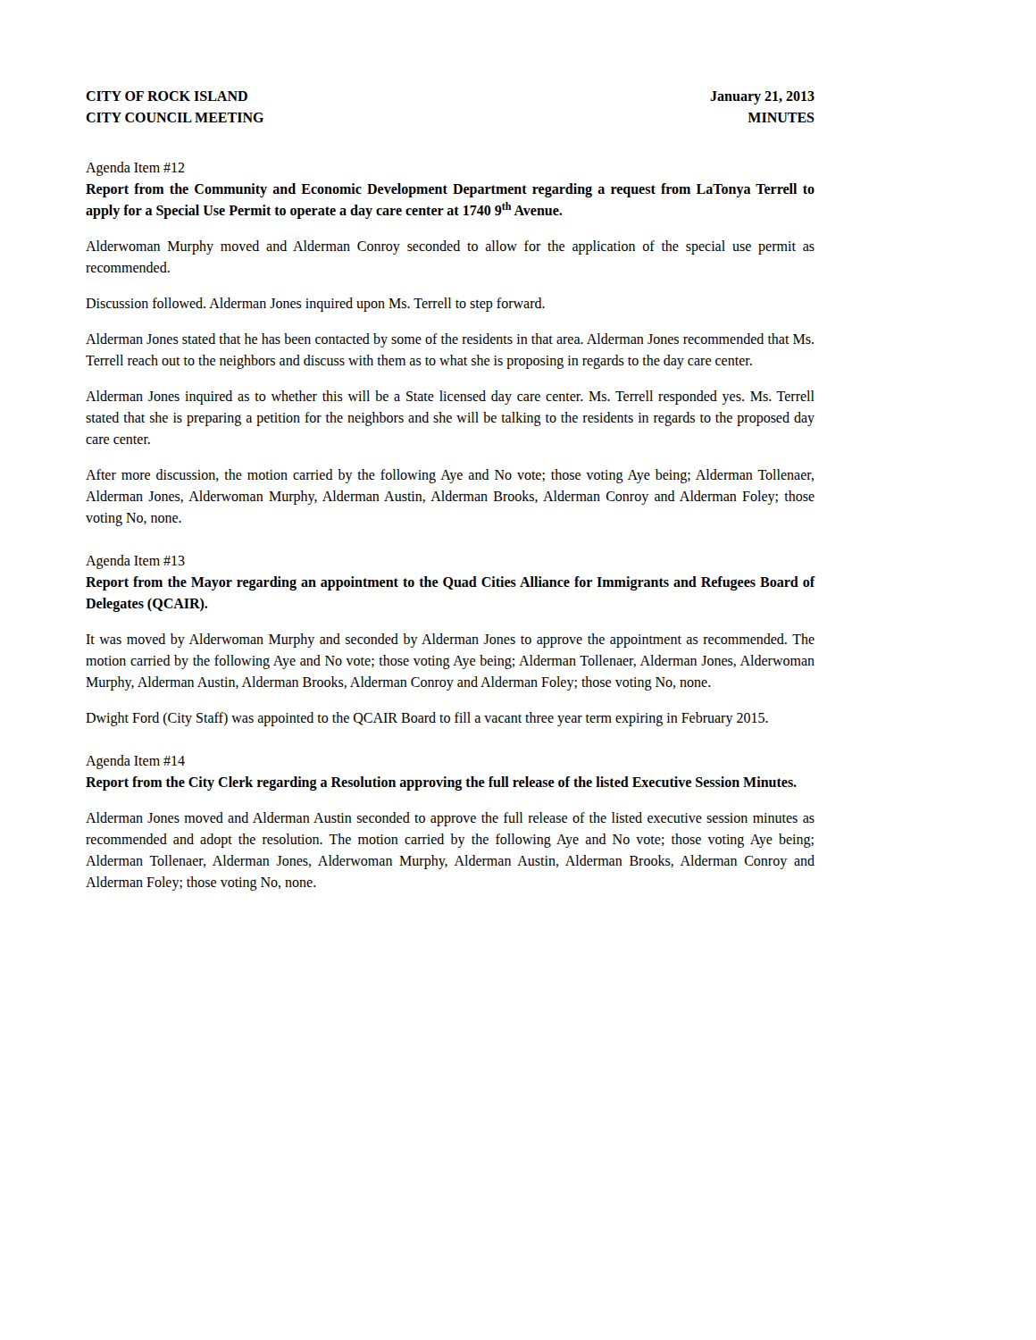CITY OF ROCK ISLAND January 21, 2013
CITY COUNCIL MEETING MINUTES
Agenda Item #12
Report from the Community and Economic Development Department regarding a request from LaTonya Terrell to apply for a Special Use Permit to operate a day care center at 1740 9th Avenue.
Alderwoman Murphy moved and Alderman Conroy seconded to allow for the application of the special use permit as recommended.
Discussion followed. Alderman Jones inquired upon Ms. Terrell to step forward.
Alderman Jones stated that he has been contacted by some of the residents in that area. Alderman Jones recommended that Ms. Terrell reach out to the neighbors and discuss with them as to what she is proposing in regards to the day care center.
Alderman Jones inquired as to whether this will be a State licensed day care center. Ms. Terrell responded yes. Ms. Terrell stated that she is preparing a petition for the neighbors and she will be talking to the residents in regards to the proposed day care center.
After more discussion, the motion carried by the following Aye and No vote; those voting Aye being; Alderman Tollenaer, Alderman Jones, Alderwoman Murphy, Alderman Austin, Alderman Brooks, Alderman Conroy and Alderman Foley; those voting No, none.
Agenda Item #13
Report from the Mayor regarding an appointment to the Quad Cities Alliance for Immigrants and Refugees Board of Delegates (QCAIR).
It was moved by Alderwoman Murphy and seconded by Alderman Jones to approve the appointment as recommended. The motion carried by the following Aye and No vote; those voting Aye being; Alderman Tollenaer, Alderman Jones, Alderwoman Murphy, Alderman Austin, Alderman Brooks, Alderman Conroy and Alderman Foley; those voting No, none.
Dwight Ford (City Staff) was appointed to the QCAIR Board to fill a vacant three year term expiring in February 2015.
Agenda Item #14
Report from the City Clerk regarding a Resolution approving the full release of the listed Executive Session Minutes.
Alderman Jones moved and Alderman Austin seconded to approve the full release of the listed executive session minutes as recommended and adopt the resolution. The motion carried by the following Aye and No vote; those voting Aye being; Alderman Tollenaer, Alderman Jones, Alderwoman Murphy, Alderman Austin, Alderman Brooks, Alderman Conroy and Alderman Foley; those voting No, none.